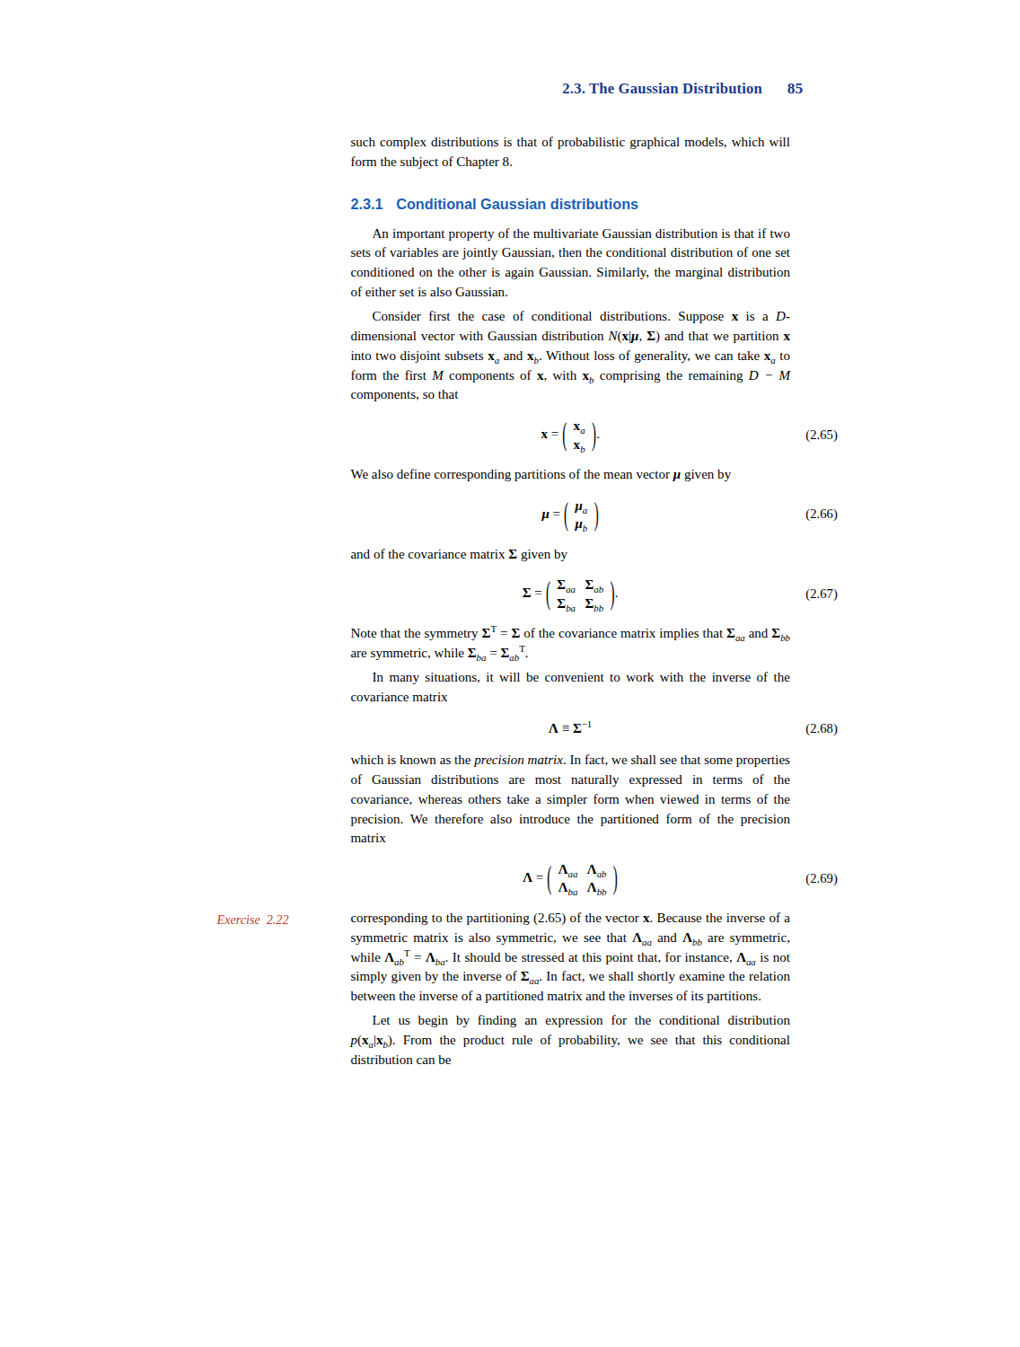2.3. The Gaussian Distribution 85
such complex distributions is that of probabilistic graphical models, which will form the subject of Chapter 8.
2.3.1 Conditional Gaussian distributions
An important property of the multivariate Gaussian distribution is that if two sets of variables are jointly Gaussian, then the conditional distribution of one set conditioned on the other is again Gaussian. Similarly, the marginal distribution of either set is also Gaussian.
Consider first the case of conditional distributions. Suppose x is a D-dimensional vector with Gaussian distribution N(x|μ, Σ) and that we partition x into two disjoint subsets xa and xb. Without loss of generality, we can take xa to form the first M components of x, with xb comprising the remaining D − M components, so that
x = (
| x a |
| x b |
) . (2.65)
We also define corresponding partitions of the mean vector μ given by
μ = (
| μ a |
| μ b |
) (2.66)
and of the covariance matrix Σ given by
Σ = (
| Σ aa | Σ ab |
| Σ ba | Σ bb |
) . (2.67)
Note that the symmetry ΣT = Σ of the covariance matrix implies that Σaa and Σbb are symmetric, while Σba = ΣabT.
In many situations, it will be convenient to work with the inverse of the covariance matrix
Λ ≡ Σ−1 (2.68)
which is known as the precision matrix. In fact, we shall see that some properties of Gaussian distributions are most naturally expressed in terms of the covariance, whereas others take a simpler form when viewed in terms of the precision. We therefore also introduce the partitioned form of the precision matrix
Λ = (
| Λ aa | Λ ab |
| Λ ba | Λ bb |
) (2.69)
Exercise 2.22
corresponding to the partitioning (2.65) of the vector x. Because the inverse of a symmetric matrix is also symmetric, we see that Λaa and Λbb are symmetric, while ΛabT = Λba. It should be stressed at this point that, for instance, Λaa is not simply given by the inverse of Σaa. In fact, we shall shortly examine the relation between the inverse of a partitioned matrix and the inverses of its partitions.
Let us begin by finding an expression for the conditional distribution p(xa|xb). From the product rule of probability, we see that this conditional distribution can be